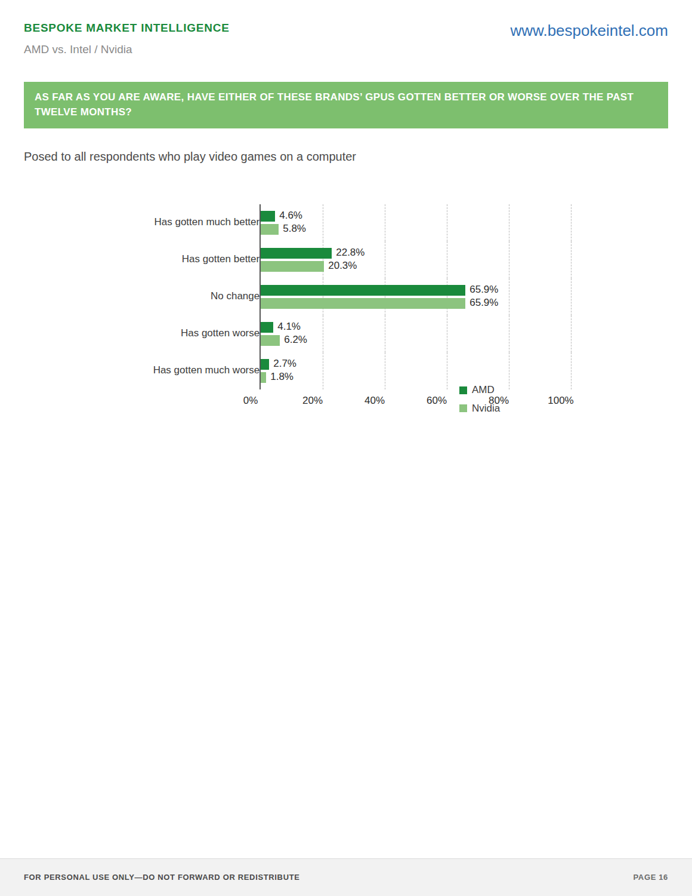Bespoke Market Intelligence
AMD vs. Intel / Nvidia
www.bespokeintel.com
As far as you are aware, have either of these brands’ GPUs gotten better or worse over the past twelve months?
Posed to all respondents who play video games on a computer
| Has gotten much better | 4.6% 5.8% |
| Has gotten better | 22.8% 20.3% |
| No change | 65.9% 65.9% |
| Has gotten worse | 4.1% 6.2% |
| Has gotten much worse | 2.7% 1.8% |
0% 20% 40% 60% 80% 100%
AMD
Nvidia
FOR PERSONAL USE ONLY—DO NOT FORWARD OR REDISTRIBUTE
PAGE 16